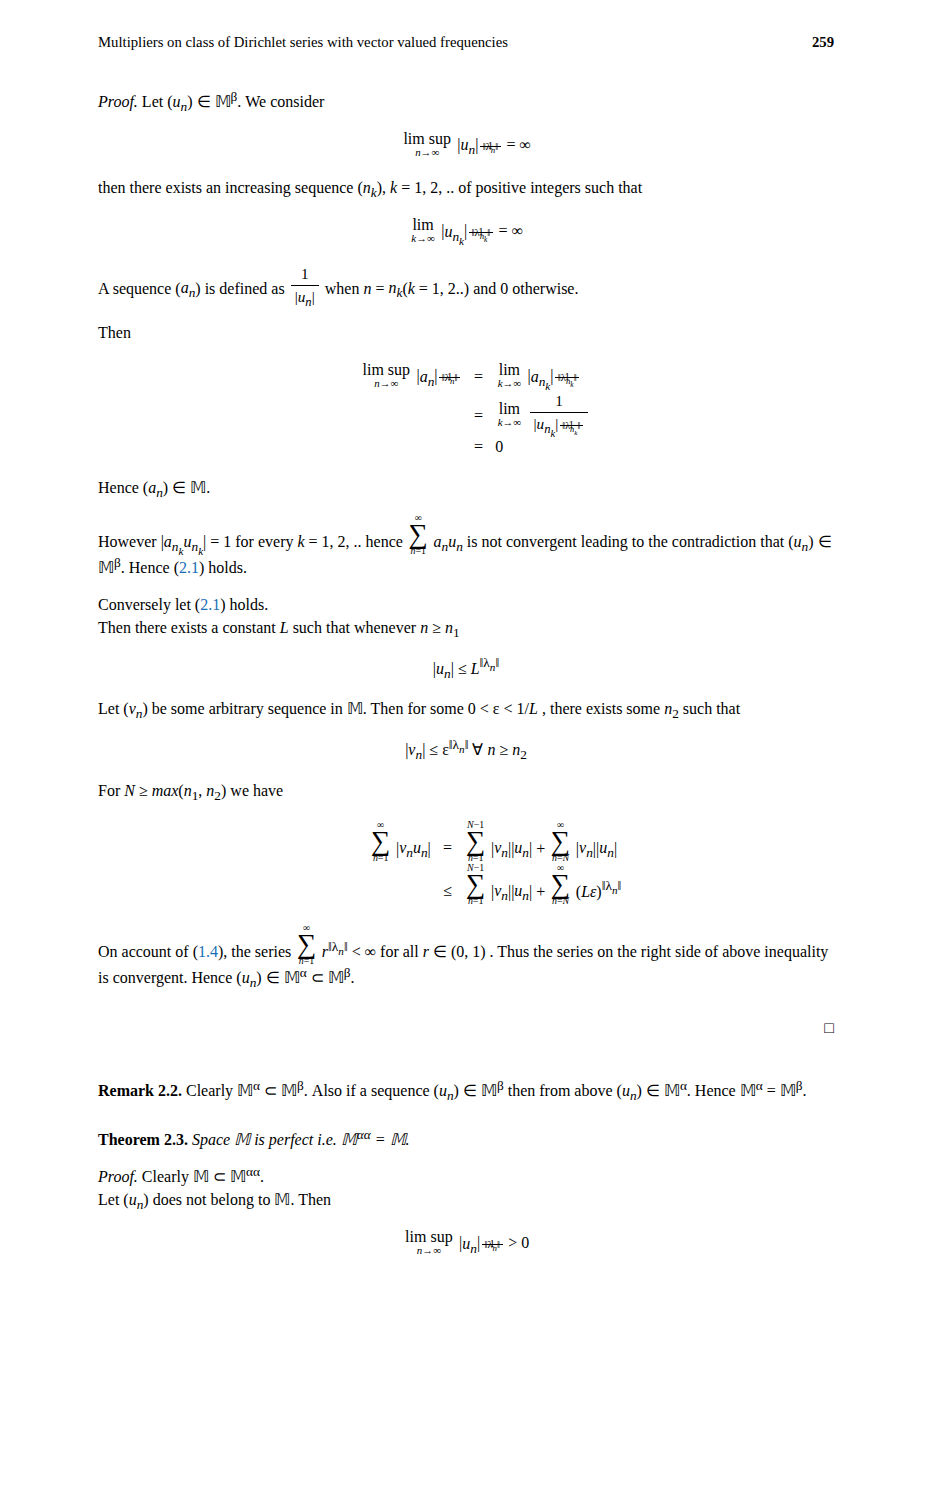Multipliers on class of Dirichlet series with vector valued frequencies 259
Proof. Let (un) ∈ 𝕄β. We consider
lim sup n→∞ |un|1‖λn‖ = ∞
then there exists an increasing sequence (nk), k = 1, 2, .. of positive integers such that
lim k→∞ |unk|1‖λnk‖ = ∞
A sequence (an) is defined as 1|un| when n = nk(k = 1, 2..) and 0 otherwise.
Then
lim sup n→∞ |an|1‖λn‖ = lim k→∞ |ank|1‖λnk‖ = lim k→∞ 1|unk|1‖λnk‖ = 0
Hence (an) ∈ 𝕄.
However |ankunk| = 1 for every k = 1, 2, .. hence ∞∑n=1 anun is not convergent leading to the contradiction that (un) ∈ 𝕄β. Hence (2.1) holds.
Conversely let (2.1) holds.
Then there exists a constant L such that whenever n ≥ n1
|un| ≤ L‖λn‖
Let (vn) be some arbitrary sequence in 𝕄. Then for some 0 < ε < 1/L , there exists some n2 such that
|vn| ≤ ε‖λn‖ ∀ n ≥ n2
For N ≥ max(n1, n2) we have
∞∑n=1 |vnun| = N−1∑n=1 |vn||un| + ∞∑n=N |vn||un| ≤ N−1∑n=1 |vn||un| + ∞∑n=N (Lε)‖λn‖
On account of (1.4), the series ∞∑n=1 r‖λn‖ < ∞ for all r ∈ (0, 1) . Thus the series on the right side of above inequality is convergent. Hence (un) ∈ 𝕄α ⊂ 𝕄β.
□
Remark 2.2. Clearly 𝕄α ⊂ 𝕄β. Also if a sequence (un) ∈ 𝕄β then from above (un) ∈ 𝕄α. Hence 𝕄α = 𝕄β.
Theorem 2.3. Space 𝕄 is perfect i.e. 𝕄αα = 𝕄.
Proof. Clearly 𝕄 ⊂ 𝕄αα.
Let (un) does not belong to 𝕄. Then
lim sup n→∞ |un|1‖λn‖ > 0